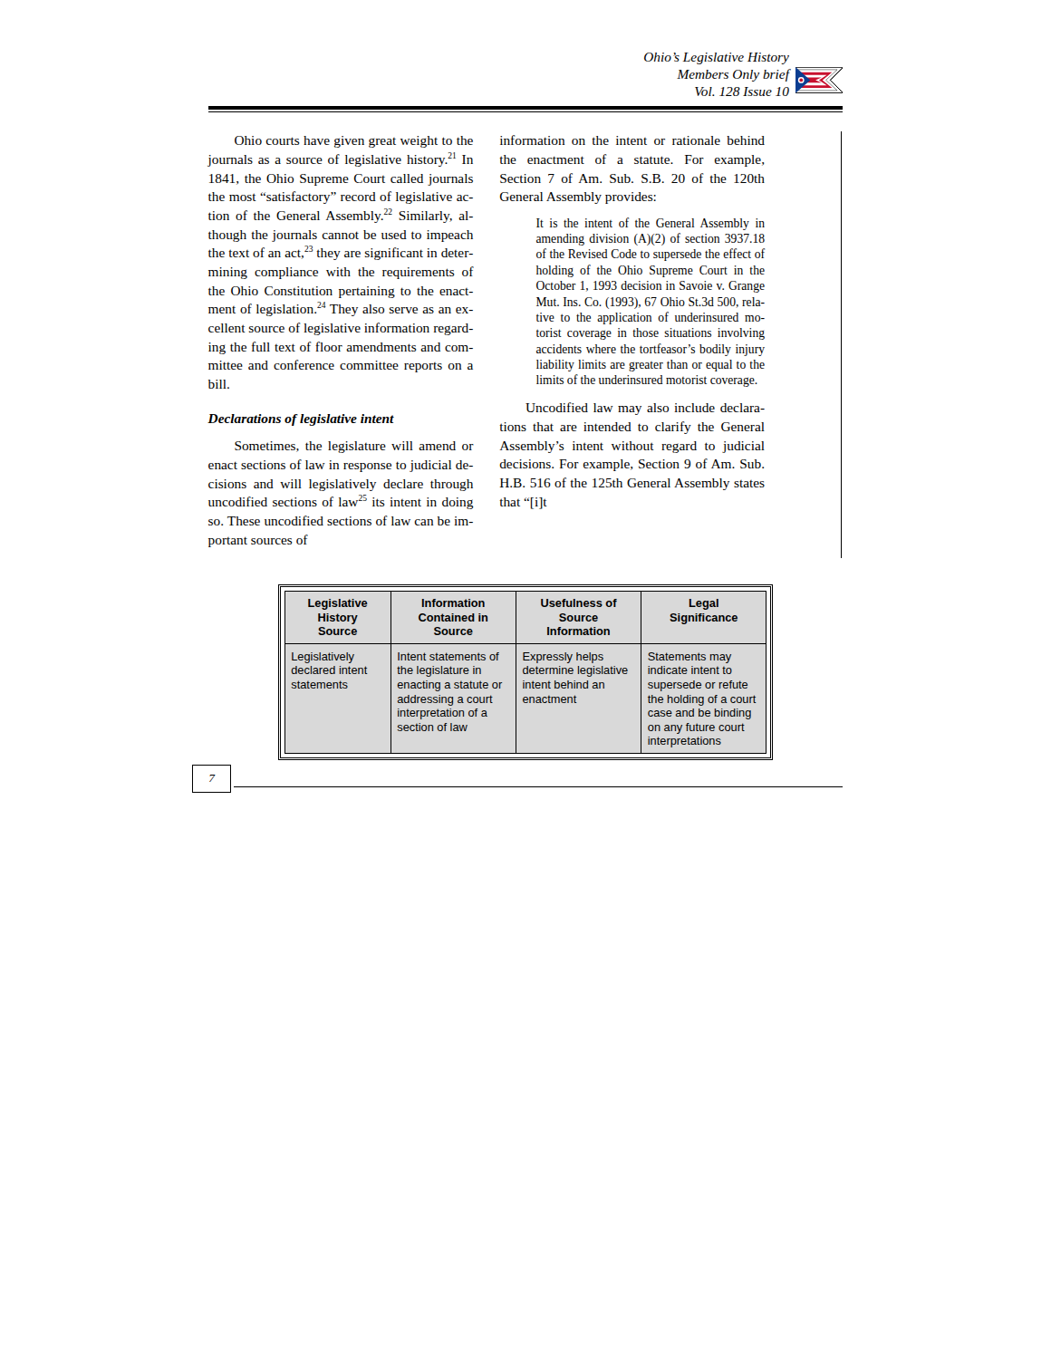Ohio’s Legislative History Members Only brief Vol. 128 Issue 10
Ohio courts have given great weight to the journals as a source of legislative history.21 In 1841, the Ohio Supreme Court called journals the most “satisfactory” record of legislative action of the General Assembly.22 Similarly, although the journals cannot be used to impeach the text of an act,23 they are significant in determining compliance with the requirements of the Ohio Constitution pertaining to the enactment of legislation.24 They also serve as an excellent source of legislative information regarding the full text of floor amendments and committee and conference committee reports on a bill.
Declarations of legislative intent
Sometimes, the legislature will amend or enact sections of law in response to judicial decisions and will legislatively declare through uncodified sections of law25 its intent in doing so. These uncodified sections of law can be important sources of
information on the intent or rationale behind the enactment of a statute. For example, Section 7 of Am. Sub. S.B. 20 of the 120th General Assembly provides:
It is the intent of the General Assembly in amending division (A)(2) of section 3937.18 of the Revised Code to supersede the effect of holding of the Ohio Supreme Court in the October 1, 1993 decision in Savoie v. Grange Mut. Ins. Co. (1993), 67 Ohio St.3d 500, relative to the application of underinsured motorist coverage in those situations involving accidents where the tortfeasor’s bodily injury liability limits are greater than or equal to the limits of the underinsured motorist coverage.
Uncodified law may also include declarations that are intended to clarify the General Assembly’s intent without regard to judicial decisions. For example, Section 9 of Am. Sub. H.B. 516 of the 125th General Assembly states that “[i]t
| Legislative History Source | Information Contained in Source | Usefulness of Source Information | Legal Significance |
| --- | --- | --- | --- |
| Legislatively declared intent statements | Intent statements of the legislature in enacting a statute or addressing a court interpretation of a section of law | Expressly helps determine legislative intent behind an enactment | Statements may indicate intent to supersede or refute the holding of a court case and be binding on any future court interpretations |
7